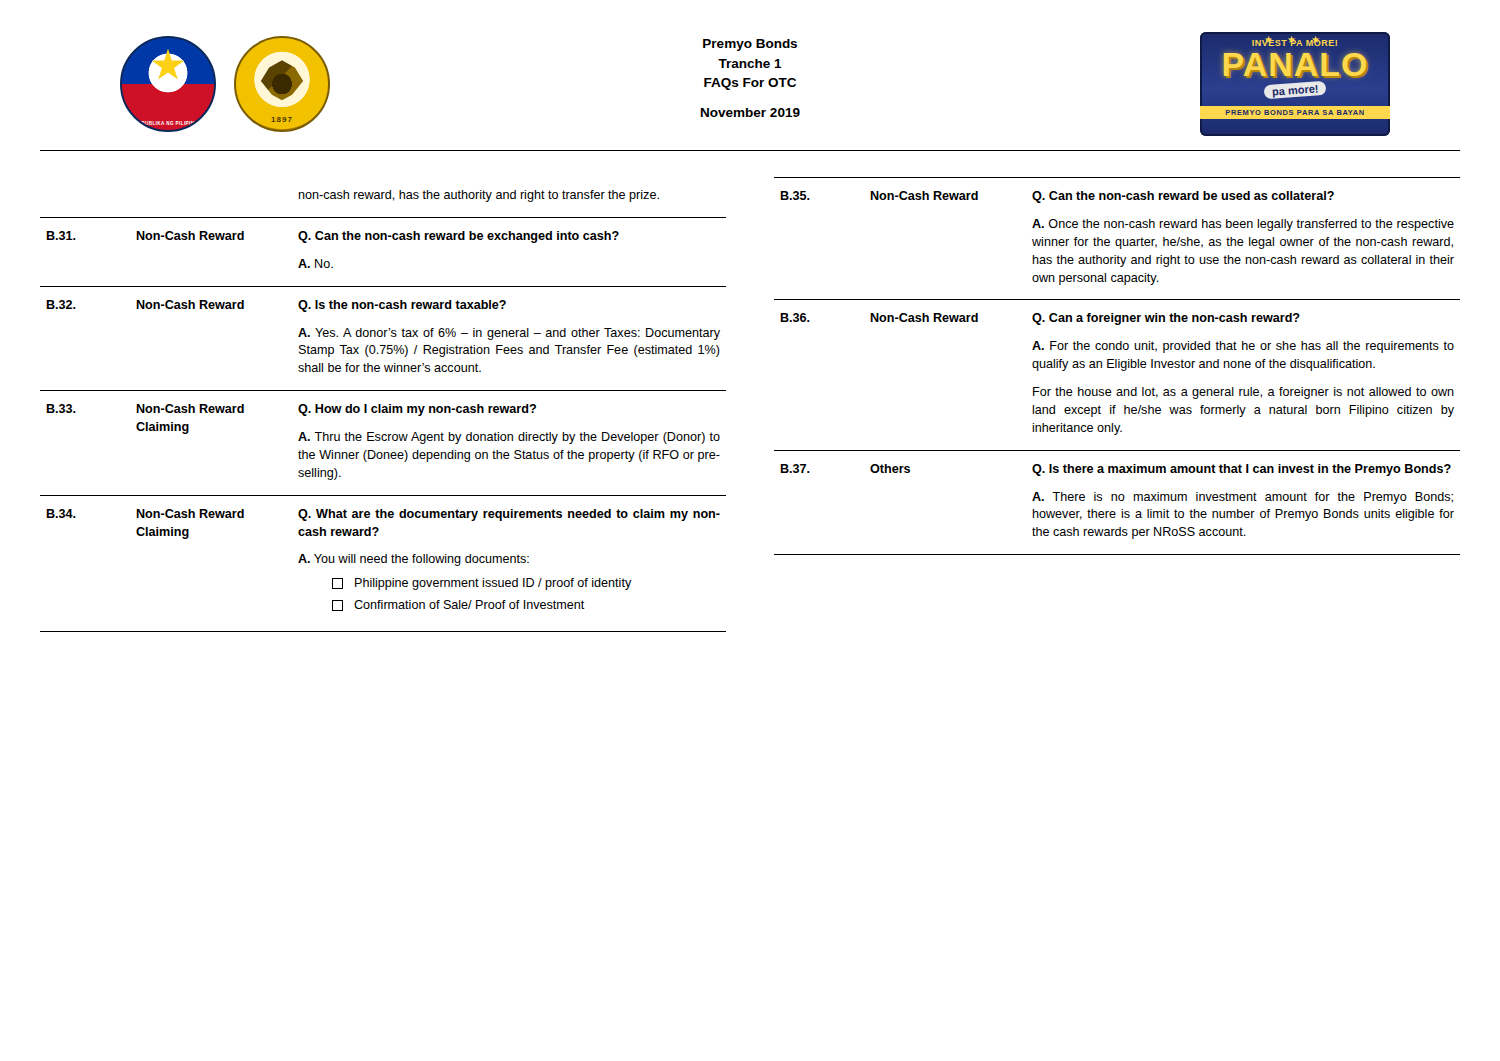Premyo Bonds
Tranche 1
FAQs For OTC
November 2019
★ ★ ★
Invest Pa More!
PANALO
pa more!
PREMYO BONDS PARA SA BAYAN
| | | non-cash reward, has the authority and right to transfer the prize. |
| B.31. | Non-Cash Reward | Q. Can the non-cash reward be exchanged into cash? A. No. |
| B.32. | Non-Cash Reward | Q. Is the non-cash reward taxable? A. Yes. A donor’s tax of 6% – in general – and other Taxes: Documentary Stamp Tax (0.75%) / Registration Fees and Transfer Fee (estimated 1%) shall be for the winner’s account. |
| B.33. | Non-Cash Reward Claiming | Q. How do I claim my non-cash reward? A. Thru the Escrow Agent by donation directly by the Developer (Donor) to the Winner (Donee) depending on the Status of the property (if RFO or pre-selling). |
| B.34. | Non-Cash Reward Claiming | Q. What are the documentary requirements needed to claim my non-cash reward? A. You will need the following documents: Philippine government issued ID / proof of identity Confirmation of Sale/ Proof of Investment |
| B.35. | Non-Cash Reward | Q. Can the non-cash reward be used as collateral? A. Once the non-cash reward has been legally transferred to the respective winner for the quarter, he/she, as the legal owner of the non-cash reward, has the authority and right to use the non-cash reward as collateral in their own personal capacity. |
| B.36. | Non-Cash Reward | Q. Can a foreigner win the non-cash reward? A. For the condo unit, provided that he or she has all the requirements to qualify as an Eligible Investor and none of the disqualification. For the house and lot, as a general rule, a foreigner is not allowed to own land except if he/she was formerly a natural born Filipino citizen by inheritance only. |
| B.37. | Others | Q. Is there a maximum amount that I can invest in the Premyo Bonds? A. There is no maximum investment amount for the Premyo Bonds; however, there is a limit to the number of Premyo Bonds units eligible for the cash rewards per NRoSS account. |